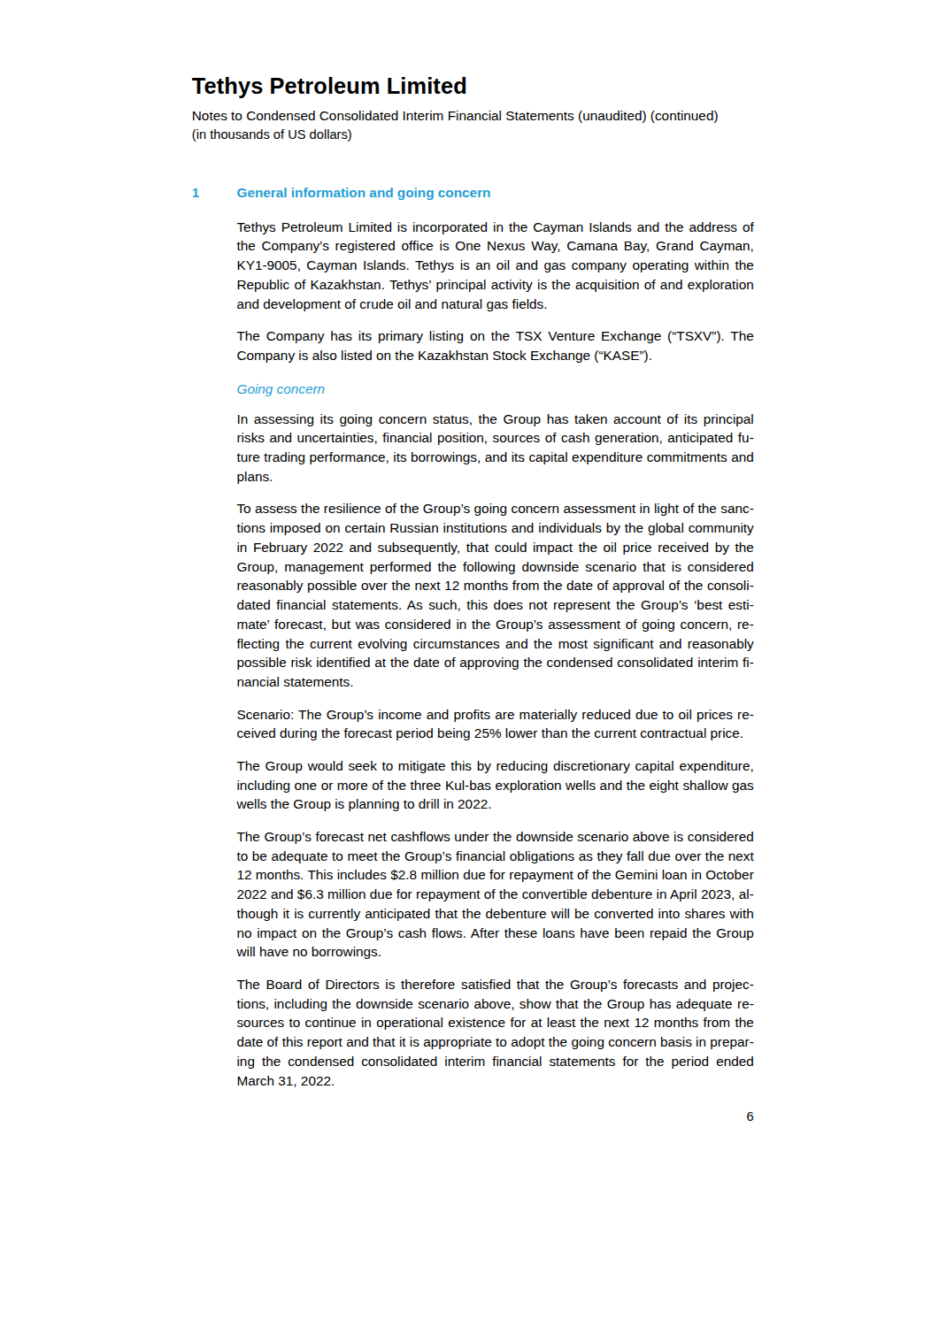Tethys Petroleum Limited
Notes to Condensed Consolidated Interim Financial Statements (unaudited) (continued)
(in thousands of US dollars)
1 General information and going concern
Tethys Petroleum Limited is incorporated in the Cayman Islands and the address of the Company’s registered office is One Nexus Way, Camana Bay, Grand Cayman, KY1-9005, Cayman Islands. Tethys is an oil and gas company operating within the Republic of Kazakhstan. Tethys’ principal activity is the acquisition of and exploration and development of crude oil and natural gas fields.
The Company has its primary listing on the TSX Venture Exchange (“TSXV”). The Company is also listed on the Kazakhstan Stock Exchange (“KASE”).
Going concern
In assessing its going concern status, the Group has taken account of its principal risks and uncertainties, financial position, sources of cash generation, anticipated future trading performance, its borrowings, and its capital expenditure commitments and plans.
To assess the resilience of the Group’s going concern assessment in light of the sanctions imposed on certain Russian institutions and individuals by the global community in February 2022 and subsequently, that could impact the oil price received by the Group, management performed the following downside scenario that is considered reasonably possible over the next 12 months from the date of approval of the consolidated financial statements. As such, this does not represent the Group’s ‘best estimate’ forecast, but was considered in the Group’s assessment of going concern, reflecting the current evolving circumstances and the most significant and reasonably possible risk identified at the date of approving the condensed consolidated interim financial statements.
Scenario: The Group’s income and profits are materially reduced due to oil prices received during the forecast period being 25% lower than the current contractual price.
The Group would seek to mitigate this by reducing discretionary capital expenditure, including one or more of the three Kul-bas exploration wells and the eight shallow gas wells the Group is planning to drill in 2022.
The Group’s forecast net cashflows under the downside scenario above is considered to be adequate to meet the Group’s financial obligations as they fall due over the next 12 months. This includes $2.8 million due for repayment of the Gemini loan in October 2022 and $6.3 million due for repayment of the convertible debenture in April 2023, although it is currently anticipated that the debenture will be converted into shares with no impact on the Group’s cash flows. After these loans have been repaid the Group will have no borrowings.
The Board of Directors is therefore satisfied that the Group’s forecasts and projections, including the downside scenario above, show that the Group has adequate resources to continue in operational existence for at least the next 12 months from the date of this report and that it is appropriate to adopt the going concern basis in preparing the condensed consolidated interim financial statements for the period ended March 31, 2022.
6